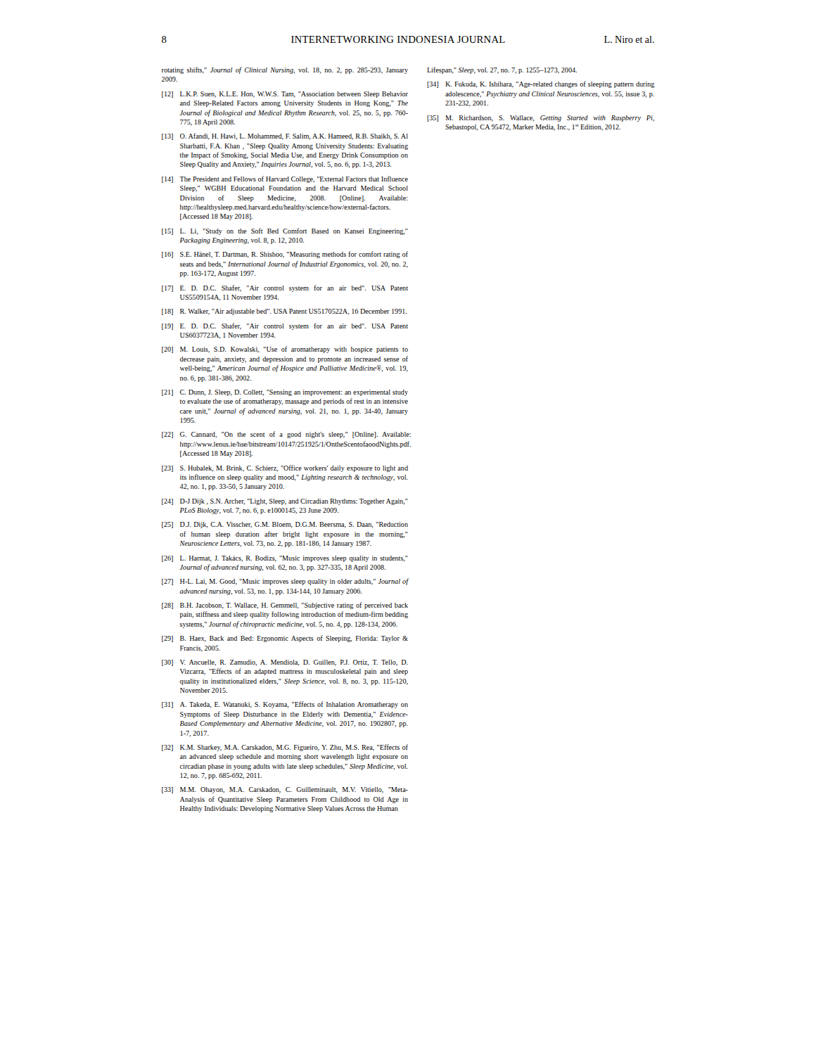8
INTERNETWORKING INDONESIA JOURNAL
L. Niro et al.
rotating shifts," Journal of Clinical Nursing, vol. 18, no. 2, pp. 285-293, January 2009.
[12]
L.K.P. Suen, K.L.E. Hon, W.W.S. Tam, "Association between Sleep Behavior and Sleep-Related Factors among University Students in Hong Kong," The Journal of Biological and Medical Rhythm Research, vol. 25, no. 5, pp. 760-775, 18 April 2008.
[13]
O. Afandi, H. Hawi, L. Mohammed, F. Salim, A.K. Hameed, R.B. Shaikh, S. Al Sharbatti, F.A. Khan , "Sleep Quality Among University Students: Evaluating the Impact of Smoking, Social Media Use, and Energy Drink Consumption on Sleep Quality and Anxiety," Inquiries Journal, vol. 5, no. 6, pp. 1-3, 2013.
[14]
The President and Fellows of Harvard College, "External Factors that Influence Sleep," WGBH Educational Foundation and the Harvard Medical School Division of Sleep Medicine, 2008. [Online]. Available: http://healthysleep.med.harvard.edu/healthy/science/how/external-factors. [Accessed 18 May 2018].
[15]
L. Li, "Study on the Soft Bed Comfort Based on Kansei Engineering," Packaging Engineering, vol. 8, p. 12, 2010.
[16]
S.E. Hänel, T. Dartman, R. Shishoo, "Measuring methods for comfort rating of seats and beds," International Journal of Industrial Ergonomics, vol. 20, no. 2, pp. 163-172, August 1997.
[17]
E. D. D.C. Shafer, "Air control system for an air bed". USA Patent US5509154A, 11 November 1994.
[18]
R. Walker, "Air adjustable bed". USA Patent US5170522A, 16 December 1991.
[19]
E. D. D.C. Shafer, "Air control system for an air bed". USA Patent US6037723A, 1 November 1994.
[20]
M. Louis, S.D. Kowalski, "Use of aromatherapy with hospice patients to decrease pain, anxiety, and depression and to promote an increased sense of well-being," American Journal of Hospice and Palliative Medicine®, vol. 19, no. 6, pp. 381-386, 2002.
[21]
C. Dunn, J. Sleep, D. Collett, "Sensing an improvement: an experimental study to evaluate the use of aromatherapy, massage and periods of rest in an intensive care unit," Journal of advanced nursing, vol. 21, no. 1, pp. 34-40, January 1995.
[22]
G. Cannard, "On the scent of a good night's sleep," [Online]. Available: http://www.lenus.ie/hse/bitstream/10147/251925/1/OntheScentofaoodNights.pdf. [Accessed 18 May 2018].
[23]
S. Hubalek, M. Brink, C. Schierz, "Office workers' daily exposure to light and its influence on sleep quality and mood," Lighting research & technology, vol. 42, no. 1, pp. 33-50, 5 January 2010.
[24]
D-J Dijk , S.N. Archer, "Light, Sleep, and Circadian Rhythms: Together Again," PLoS Biology, vol. 7, no. 6, p. e1000145, 23 June 2009.
[25]
D.J. Dijk, C.A. Visscher, G.M. Bloem, D.G.M. Beersma, S. Daan, "Reduction of human sleep duration after bright light exposure in the morning," Neuroscience Letters, vol. 73, no. 2, pp. 181-186, 14 January 1987.
[26]
L. Harmat, J. Takács, R. Bodizs, "Music improves sleep quality in students," Journal of advanced nursing, vol. 62, no. 3, pp. 327-335, 18 April 2008.
[27]
H-L. Lai, M. Good, "Music improves sleep quality in older adults," Journal of advanced nursing, vol. 53, no. 1, pp. 134-144, 10 January 2006.
[28]
B.H. Jacobson, T. Wallace, H. Gemmell, "Subjective rating of perceived back pain, stiffness and sleep quality following introduction of medium-firm bedding systems," Journal of chiropractic medicine, vol. 5, no. 4, pp. 128-134, 2006.
[29]
B. Haex, Back and Bed: Ergonomic Aspects of Sleeping, Florida: Taylor & Francis, 2005.
[30]
V. Ancuelle, R. Zamudio, A. Mendiola, D. Guillen, P.J. Ortiz, T. Tello, D. Vizcarra, "Effects of an adapted mattress in musculoskeletal pain and sleep quality in institutionalized elders," Sleep Science, vol. 8, no. 3, pp. 115-120, November 2015.
[31]
A. Takeda, E. Watanuki, S. Koyama, "Effects of Inhalation Aromatherapy on Symptoms of Sleep Disturbance in the Elderly with Dementia," Evidence-Based Complementary and Alternative Medicine, vol. 2017, no. 1902807, pp. 1-7, 2017.
[32]
K.M. Sharkey, M.A. Carskadon, M.G. Figueiro, Y. Zhu, M.S. Rea, "Effects of an advanced sleep schedule and morning short wavelength light exposure on circadian phase in young adults with late sleep schedules," Sleep Medicine, vol. 12, no. 7, pp. 685-692, 2011.
[33]
M.M. Ohayon, M.A. Carskadon, C. Guilleminault, M.V. Vitiello, "Meta-Analysis of Quantitative Sleep Parameters From Childhood to Old Age in Healthy Individuals: Developing Normative Sleep Values Across the Human
Lifespan," Sleep, vol. 27, no. 7, p. 1255–1273, 2004.
[34]
K. Fukuda, K. Ishihara, "Age-related changes of sleeping pattern during adolescence," Psychiatry and Clinical Neurosciences, vol. 55, issue 3, p. 231-232, 2001.
[35]
M. Richardson, S. Wallace, Getting Started with Raspberry Pi, Sebastopol, CA 95472, Marker Media, Inc., 1st Edition, 2012.